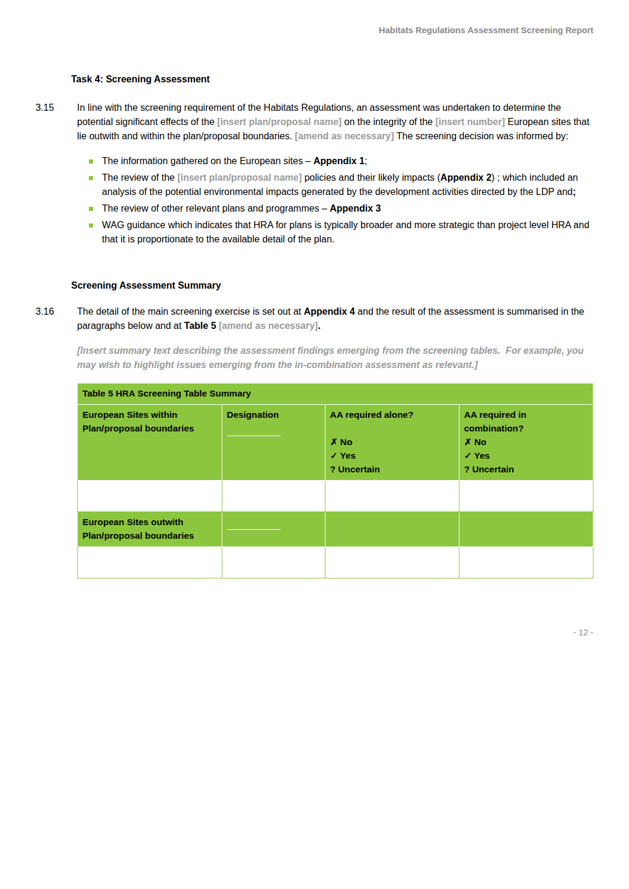Habitats Regulations Assessment Screening Report
Task 4: Screening Assessment
3.15
In line with the screening requirement of the Habitats Regulations, an assessment was undertaken to determine the potential significant effects of the [insert plan/proposal name] on the integrity of the [insert number] European sites that lie outwith and within the plan/proposal boundaries. [amend as necessary] The screening decision was informed by:
The information gathered on the European sites – Appendix 1;
The review of the [insert plan/proposal name] policies and their likely impacts (Appendix 2) ; which included an analysis of the potential environmental impacts generated by the development activities directed by the LDP and;
The review of other relevant plans and programmes – Appendix 3
WAG guidance which indicates that HRA for plans is typically broader and more strategic than project level HRA and that it is proportionate to the available detail of the plan.
Screening Assessment Summary
3.16
The detail of the main screening exercise is set out at Appendix 4 and the result of the assessment is summarised in the paragraphs below and at Table 5 [amend as necessary].
[Insert summary text describing the assessment findings emerging from the screening tables. For example, you may wish to highlight issues emerging from the in-combination assessment as relevant.]
| Table 5 HRA Screening Table Summary |
| European Sites within Plan/proposal boundaries | Designation | AA required alone? ✗ No ✓ Yes ? Uncertain | AA required in combination? ✗ No ✓ Yes ? Uncertain |
| European Sites outwith Plan/proposal boundaries | | | |
- 12 -